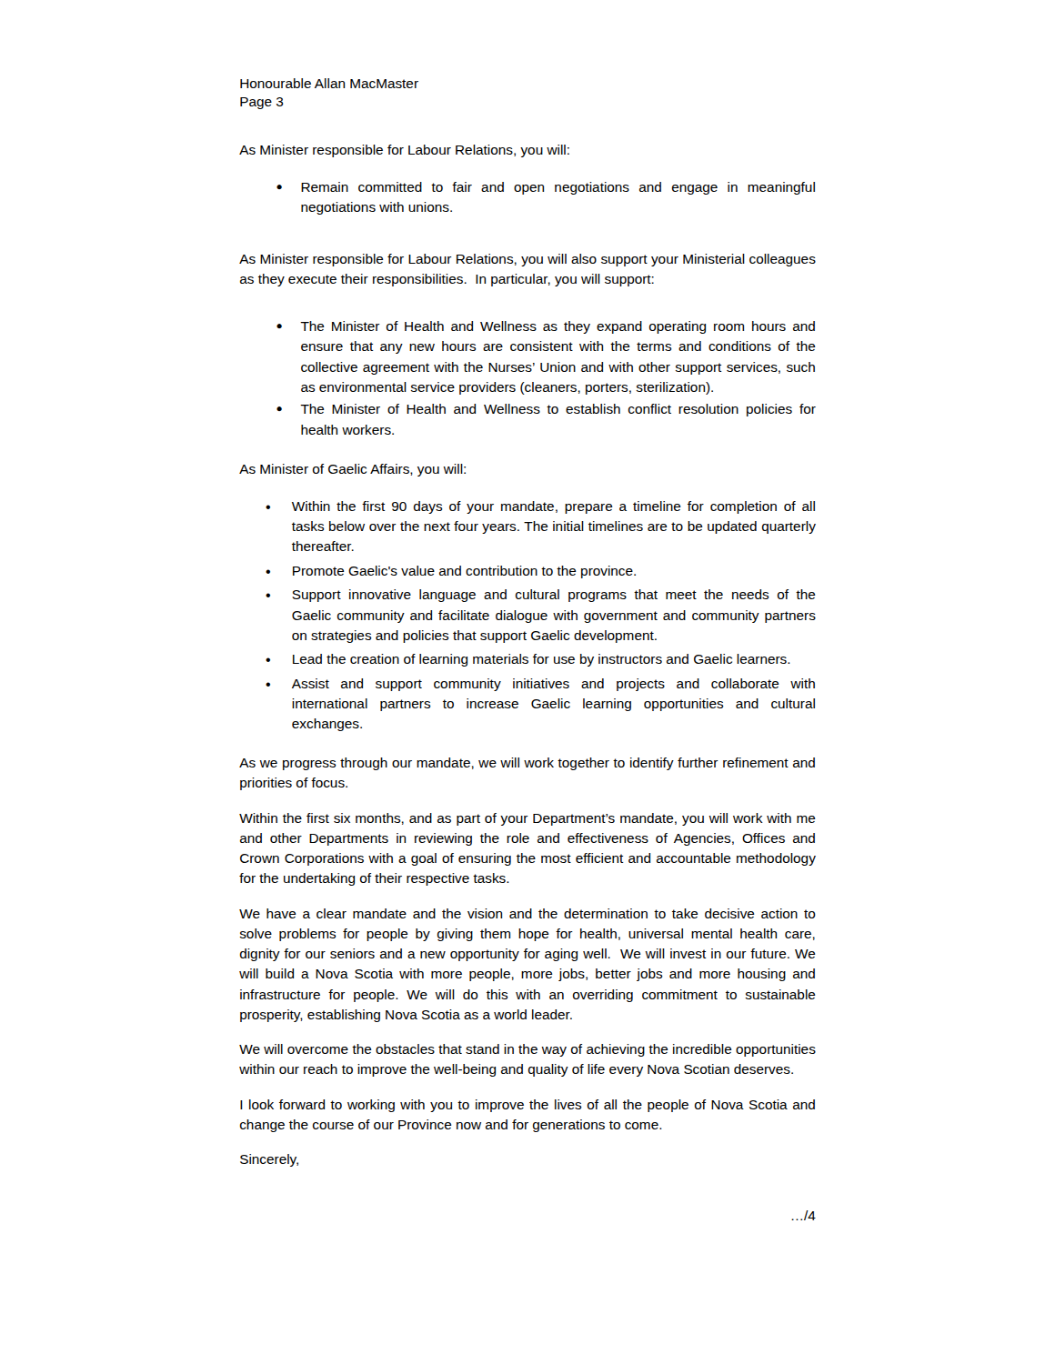Honourable Allan MacMaster
Page 3
As Minister responsible for Labour Relations, you will:
Remain committed to fair and open negotiations and engage in meaningful negotiations with unions.
As Minister responsible for Labour Relations, you will also support your Ministerial colleagues as they execute their responsibilities. In particular, you will support:
The Minister of Health and Wellness as they expand operating room hours and ensure that any new hours are consistent with the terms and conditions of the collective agreement with the Nurses’ Union and with other support services, such as environmental service providers (cleaners, porters, sterilization).
The Minister of Health and Wellness to establish conflict resolution policies for health workers.
As Minister of Gaelic Affairs, you will:
Within the first 90 days of your mandate, prepare a timeline for completion of all tasks below over the next four years. The initial timelines are to be updated quarterly thereafter.
Promote Gaelic's value and contribution to the province.
Support innovative language and cultural programs that meet the needs of the Gaelic community and facilitate dialogue with government and community partners on strategies and policies that support Gaelic development.
Lead the creation of learning materials for use by instructors and Gaelic learners.
Assist and support community initiatives and projects and collaborate with international partners to increase Gaelic learning opportunities and cultural exchanges.
As we progress through our mandate, we will work together to identify further refinement and priorities of focus.
Within the first six months, and as part of your Department’s mandate, you will work with me and other Departments in reviewing the role and effectiveness of Agencies, Offices and Crown Corporations with a goal of ensuring the most efficient and accountable methodology for the undertaking of their respective tasks.
We have a clear mandate and the vision and the determination to take decisive action to solve problems for people by giving them hope for health, universal mental health care, dignity for our seniors and a new opportunity for aging well. We will invest in our future. We will build a Nova Scotia with more people, more jobs, better jobs and more housing and infrastructure for people. We will do this with an overriding commitment to sustainable prosperity, establishing Nova Scotia as a world leader.
We will overcome the obstacles that stand in the way of achieving the incredible opportunities within our reach to improve the well-being and quality of life every Nova Scotian deserves.
I look forward to working with you to improve the lives of all the people of Nova Scotia and change the course of our Province now and for generations to come.
Sincerely,
…/4